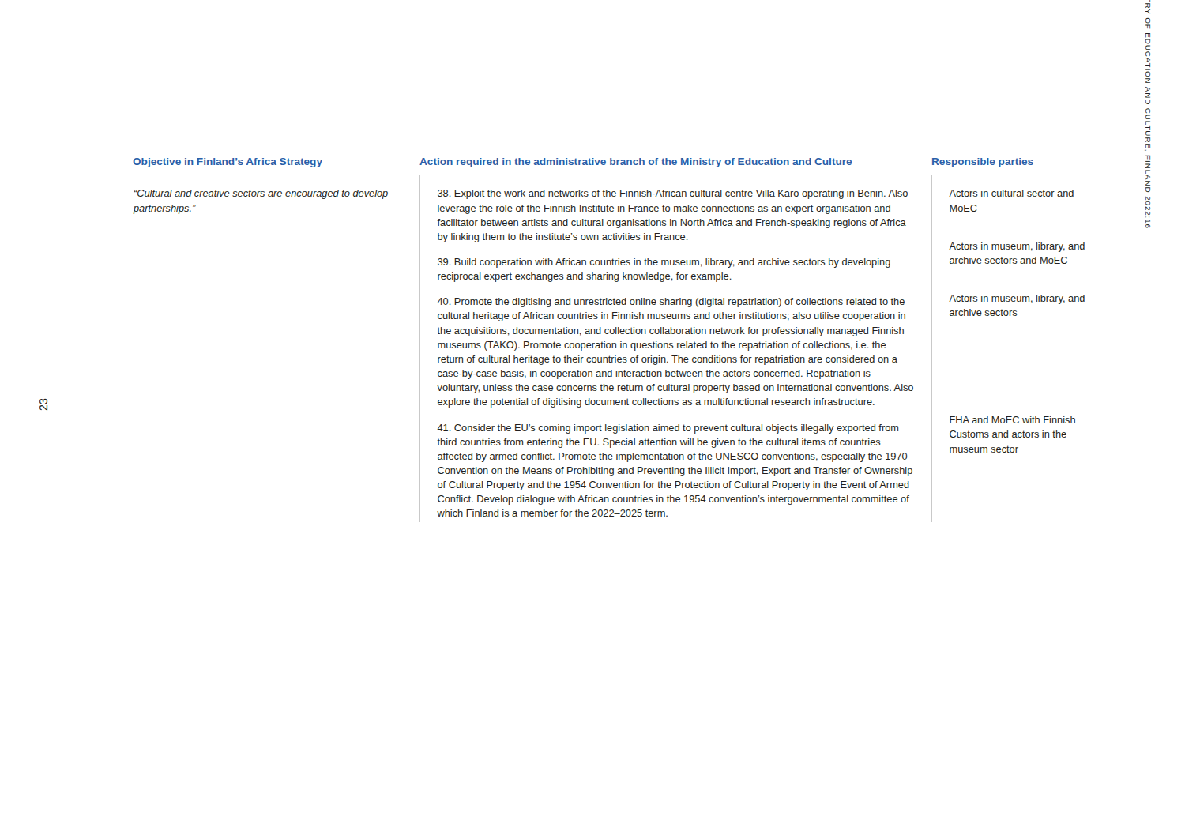23
PUBLICATIONS OF THE MINISTRY OF EDUCATION AND CULTURE, FINLAND 2022:16
| Objective in Finland’s Africa Strategy | Action required in the administrative branch of the Ministry of Education and Culture | Responsible parties |
| --- | --- | --- |
| “Cultural and creative sectors are encouraged to develop partnerships.” | 38. Exploit the work and networks of the Finnish-African cultural centre Villa Karo operating in Benin. Also leverage the role of the Finnish Institute in France to make connections as an expert organisation and facilitator between artists and cultural organisations in North Africa and French-speaking regions of Africa by linking them to the institute’s own activities in France. 39. Build cooperation with African countries in the museum, library, and archive sectors by developing reciprocal expert exchanges and sharing knowledge, for example. 40. Promote the digitising and unrestricted online sharing (digital repatriation) of collections related to the cultural heritage of African countries in Finnish museums and other institutions; also utilise cooperation in the acquisitions, documentation, and collection collaboration network for professionally managed Finnish museums (TAKO). Promote cooperation in questions related to the repatriation of collections, i.e. the return of cultural heritage to their countries of origin. The conditions for repatriation are considered on a case-by-case basis, in cooperation and interaction between the actors concerned. Repatriation is voluntary, unless the case concerns the return of cultural property based on international conventions. Also explore the potential of digitising document collections as a multifunctional research infrastructure. 41. Consider the EU’s coming import legislation aimed to prevent cultural objects illegally exported from third countries from entering the EU. Special attention will be given to the cultural items of countries affected by armed conflict. Promote the implementation of the UNESCO conventions, especially the 1970 Convention on the Means of Prohibiting and Preventing the Illicit Import, Export and Transfer of Ownership of Cultural Property and the 1954 Convention for the Protection of Cultural Property in the Event of Armed Conflict. Develop dialogue with African countries in the 1954 convention’s intergovernmental committee of which Finland is a member for the 2022–2025 term. | Actors in cultural sector and MoEC Actors in museum, library, and archive sectors and MoEC Actors in museum, library, and archive sectors FHA and MoEC with Finnish Customs and actors in the museum sector |